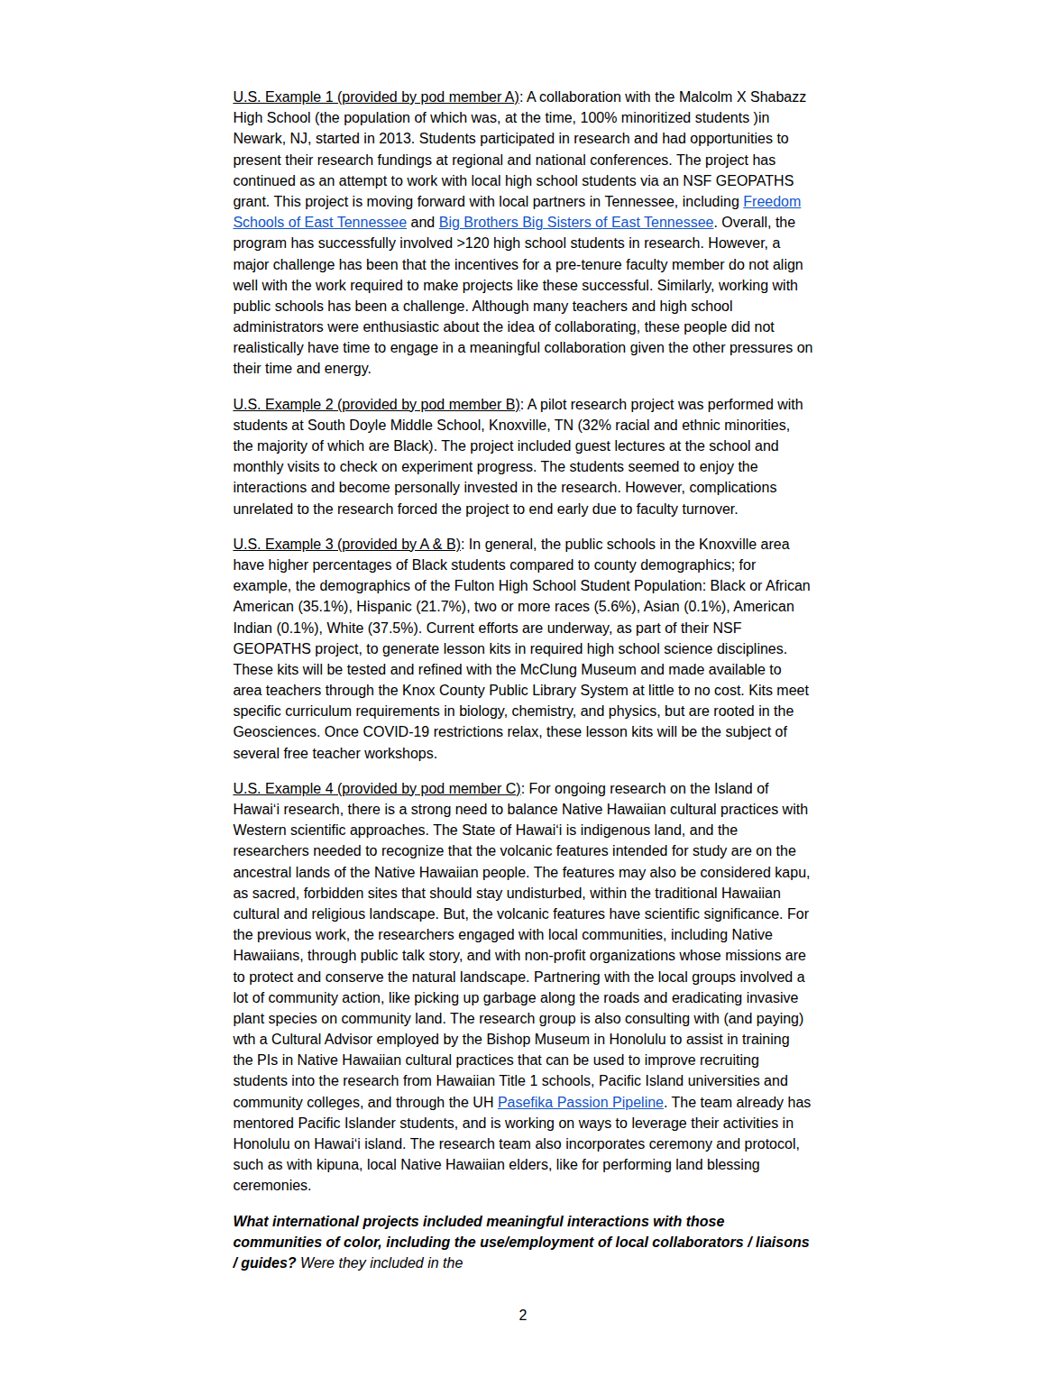U.S. Example 1 (provided by pod member A): A collaboration with the Malcolm X Shabazz High School (the population of which was, at the time, 100% minoritized students )in Newark, NJ, started in 2013. Students participated in research and had opportunities to present their research fundings at regional and national conferences. The project has continued as an attempt to work with local high school students via an NSF GEOPATHS grant. This project is moving forward with local partners in Tennessee, including Freedom Schools of East Tennessee and Big Brothers Big Sisters of East Tennessee. Overall, the program has successfully involved >120 high school students in research. However, a major challenge has been that the incentives for a pre-tenure faculty member do not align well with the work required to make projects like these successful. Similarly, working with public schools has been a challenge. Although many teachers and high school administrators were enthusiastic about the idea of collaborating, these people did not realistically have time to engage in a meaningful collaboration given the other pressures on their time and energy.
U.S. Example 2 (provided by pod member B): A pilot research project was performed with students at South Doyle Middle School, Knoxville, TN (32% racial and ethnic minorities, the majority of which are Black). The project included guest lectures at the school and monthly visits to check on experiment progress. The students seemed to enjoy the interactions and become personally invested in the research. However, complications unrelated to the research forced the project to end early due to faculty turnover.
U.S. Example 3 (provided by A & B): In general, the public schools in the Knoxville area have higher percentages of Black students compared to county demographics; for example, the demographics of the Fulton High School Student Population: Black or African American (35.1%), Hispanic (21.7%), two or more races (5.6%), Asian (0.1%), American Indian (0.1%), White (37.5%). Current efforts are underway, as part of their NSF GEOPATHS project, to generate lesson kits in required high school science disciplines. These kits will be tested and refined with the McClung Museum and made available to area teachers through the Knox County Public Library System at little to no cost. Kits meet specific curriculum requirements in biology, chemistry, and physics, but are rooted in the Geosciences. Once COVID-19 restrictions relax, these lesson kits will be the subject of several free teacher workshops.
U.S. Example 4 (provided by pod member C): For ongoing research on the Island of Hawaiʻi research, there is a strong need to balance Native Hawaiian cultural practices with Western scientific approaches. The State of Hawaiʻi is indigenous land, and the researchers needed to recognize that the volcanic features intended for study are on the ancestral lands of the Native Hawaiian people. The features may also be considered kapu, as sacred, forbidden sites that should stay undisturbed, within the traditional Hawaiian cultural and religious landscape. But, the volcanic features have scientific significance. For the previous work, the researchers engaged with local communities, including Native Hawaiians, through public talk story, and with non-profit organizations whose missions are to protect and conserve the natural landscape. Partnering with the local groups involved a lot of community action, like picking up garbage along the roads and eradicating invasive plant species on community land. The research group is also consulting with (and paying) wth a Cultural Advisor employed by the Bishop Museum in Honolulu to assist in training the PIs in Native Hawaiian cultural practices that can be used to improve recruiting students into the research from Hawaiian Title 1 schools, Pacific Island universities and community colleges, and through the UH Pasefika Passion Pipeline. The team already has mentored Pacific Islander students, and is working on ways to leverage their activities in Honolulu on Hawaiʻi island. The research team also incorporates ceremony and protocol, such as with kipuna, local Native Hawaiian elders, like for performing land blessing ceremonies.
What international projects included meaningful interactions with those communities of color, including the use/employment of local collaborators / liaisons / guides? Were they included in the
2